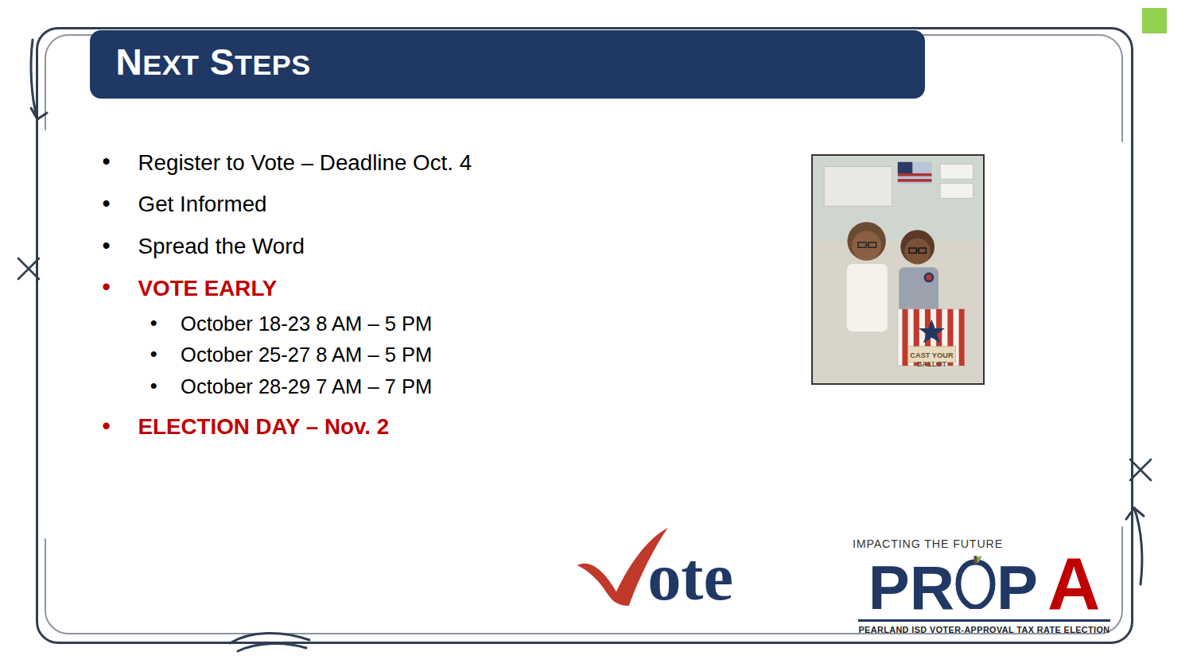NEXT STEPS
Register to Vote – Deadline Oct. 4
Get Informed
Spread the Word
VOTE EARLY
October 18-23 8 AM – 5 PM
October 25-27 8 AM – 5 PM
October 28-29 7 AM – 7 PM
ELECTION DAY – Nov. 2
ote
CAST YOUR BALLOT
IMPACTING THE FUTURE
PR P A
PEARLAND ISD VOTER-APPROVAL TAX RATE ELECTION